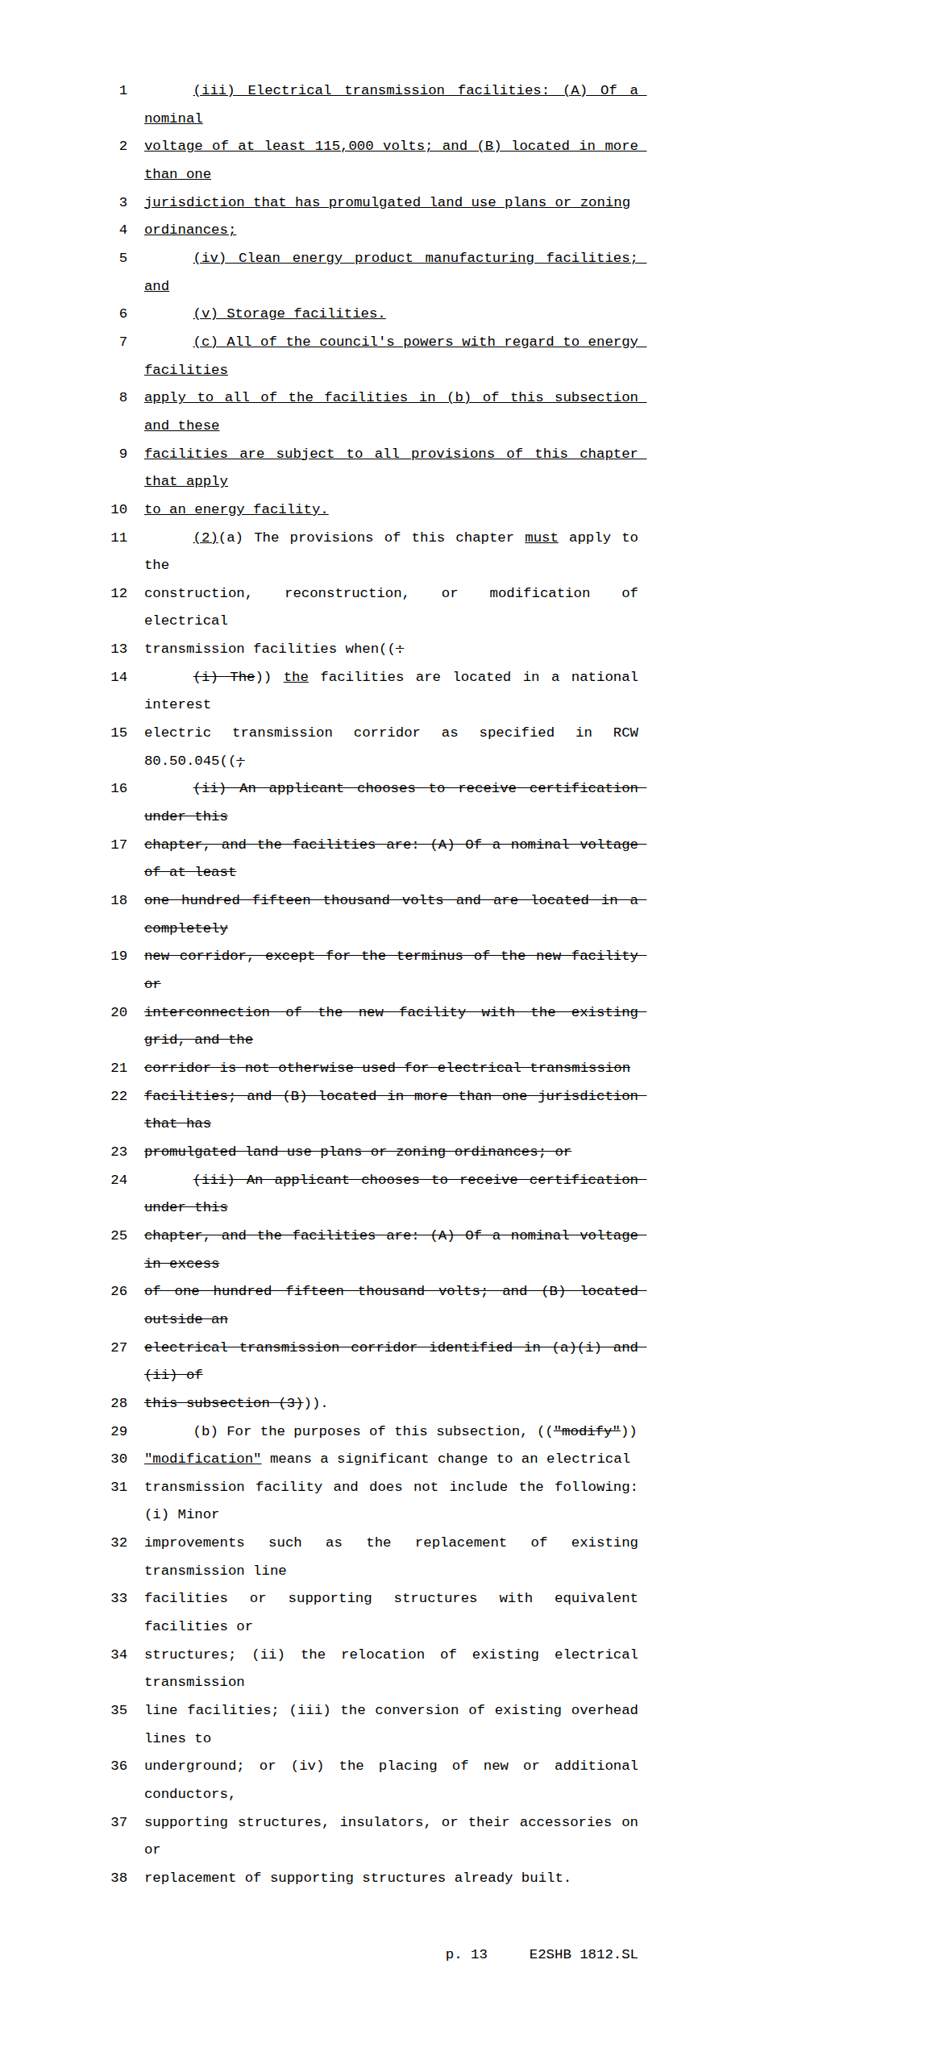1 (iii) Electrical transmission facilities: (A) Of a nominal
2 voltage of at least 115,000 volts; and (B) located in more than one
3 jurisdiction that has promulgated land use plans or zoning
4 ordinances;
5 (iv) Clean energy product manufacturing facilities; and
6 (v) Storage facilities.
7 (c) All of the council's powers with regard to energy facilities
8 apply to all of the facilities in (b) of this subsection and these
9 facilities are subject to all provisions of this chapter that apply
10 to an energy facility.
11 (2)(a) The provisions of this chapter must apply to the
12 construction, reconstruction, or modification of electrical
13 transmission facilities when((:
14 (i) The)) the facilities are located in a national interest
15 electric transmission corridor as specified in RCW 80.50.045((;
16 (ii) An applicant chooses to receive certification under this
17 chapter, and the facilities are: (A) Of a nominal voltage of at least
18 one hundred fifteen thousand volts and are located in a completely
19 new corridor, except for the terminus of the new facility or
20 interconnection of the new facility with the existing grid, and the
21 corridor is not otherwise used for electrical transmission
22 facilities; and (B) located in more than one jurisdiction that has
23 promulgated land use plans or zoning ordinances; or
24 (iii) An applicant chooses to receive certification under this
25 chapter, and the facilities are: (A) Of a nominal voltage in excess
26 of one hundred fifteen thousand volts; and (B) located outside an
27 electrical transmission corridor identified in (a)(i) and (ii) of
28 this subsection (3))).
29 (b) For the purposes of this subsection, (("modify"))
30"modification" means a significant change to an electrical
31 transmission facility and does not include the following: (i) Minor
32 improvements such as the replacement of existing transmission line
33 facilities or supporting structures with equivalent facilities or
34 structures; (ii) the relocation of existing electrical transmission
35 line facilities; (iii) the conversion of existing overhead lines to
36 underground; or (iv) the placing of new or additional conductors,
37 supporting structures, insulators, or their accessories on or
38 replacement of supporting structures already built.
p. 13 E2SHB 1812.SL